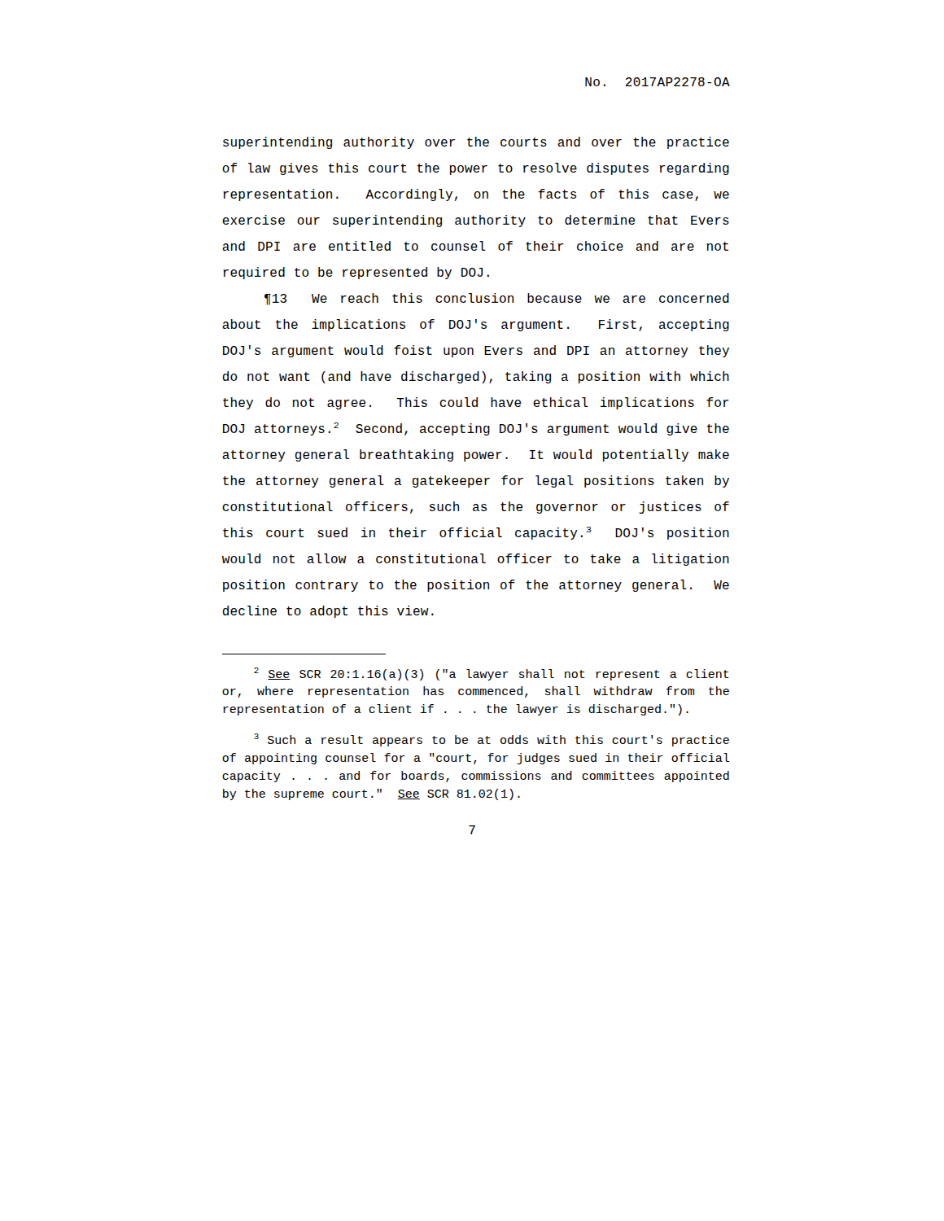No. 2017AP2278-OA
superintending authority over the courts and over the practice of law gives this court the power to resolve disputes regarding representation. Accordingly, on the facts of this case, we exercise our superintending authority to determine that Evers and DPI are entitled to counsel of their choice and are not required to be represented by DOJ.
¶13 We reach this conclusion because we are concerned about the implications of DOJ's argument. First, accepting DOJ's argument would foist upon Evers and DPI an attorney they do not want (and have discharged), taking a position with which they do not agree. This could have ethical implications for DOJ attorneys.2 Second, accepting DOJ's argument would give the attorney general breathtaking power. It would potentially make the attorney general a gatekeeper for legal positions taken by constitutional officers, such as the governor or justices of this court sued in their official capacity.3 DOJ's position would not allow a constitutional officer to take a litigation position contrary to the position of the attorney general. We decline to adopt this view.
2 See SCR 20:1.16(a)(3) ("a lawyer shall not represent a client or, where representation has commenced, shall withdraw from the representation of a client if . . . the lawyer is discharged.").
3 Such a result appears to be at odds with this court's practice of appointing counsel for a "court, for judges sued in their official capacity . . . and for boards, commissions and committees appointed by the supreme court." See SCR 81.02(1).
7